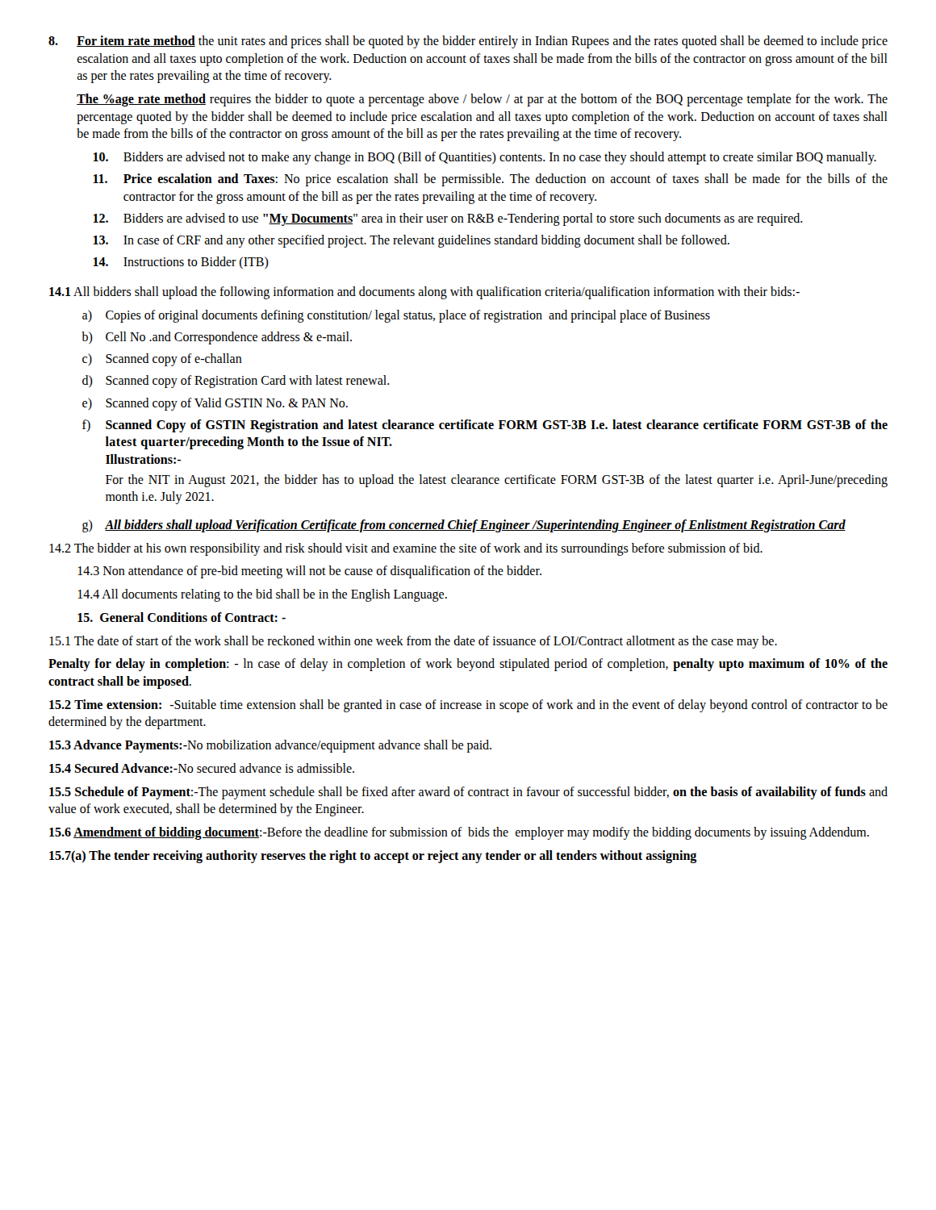8.
For item rate method the unit rates and prices shall be quoted by the bidder entirely in Indian Rupees and the rates quoted shall be deemed to include price escalation and all taxes upto completion of the work. Deduction on account of taxes shall be made from the bills of the contractor on gross amount of the bill as per the rates prevailing at the time of recovery.
The %age rate method requires the bidder to quote a percentage above / below / at par at the bottom of the BOQ percentage template for the work. The percentage quoted by the bidder shall be deemed to include price escalation and all taxes upto completion of the work. Deduction on account of taxes shall be made from the bills of the contractor on gross amount of the bill as per the rates prevailing at the time of recovery.
10. Bidders are advised not to make any change in BOQ (Bill of Quantities) contents. In no case they should attempt to create similar BOQ manually.
11. Price escalation and Taxes: No price escalation shall be permissible. The deduction on account of taxes shall be made for the bills of the contractor for the gross amount of the bill as per the rates prevailing at the time of recovery.
12. Bidders are advised to use "My Documents" area in their user on R&B e-Tendering portal to store such documents as are required.
13. In case of CRF and any other specified project. The relevant guidelines standard bidding document shall be followed.
14. Instructions to Bidder (ITB)
14.1 All bidders shall upload the following information and documents along with qualification criteria/qualification information with their bids:-
a) Copies of original documents defining constitution/ legal status, place of registration and principal place of Business
b) Cell No .and Correspondence address & e-mail.
c) Scanned copy of e-challan
d) Scanned copy of Registration Card with latest renewal.
e) Scanned copy of Valid GSTIN No. & PAN No.
f) Scanned Copy of GSTIN Registration and latest clearance certificate FORM GST-3B I.e. latest clearance certificate FORM GST-3B of the latest quarter/preceding Month to the Issue of NIT.
Illustrations:-
For the NIT in August 2021, the bidder has to upload the latest clearance certificate FORM GST-3B of the latest quarter i.e. April-June/preceding month i.e. July 2021.
g) All bidders shall upload Verification Certificate from concerned Chief Engineer /Superintending Engineer of Enlistment Registration Card
14.2 The bidder at his own responsibility and risk should visit and examine the site of work and its surroundings before submission of bid.
14.3 Non attendance of pre-bid meeting will not be cause of disqualification of the bidder.
14.4 All documents relating to the bid shall be in the English Language.
15. General Conditions of Contract: -
15.1 The date of start of the work shall be reckoned within one week from the date of issuance of LOI/Contract allotment as the case may be.
Penalty for delay in completion: - ln case of delay in completion of work beyond stipulated period of completion, penalty upto maximum of 10% of the contract shall be imposed.
15.2 Time extension: -Suitable time extension shall be granted in case of increase in scope of work and in the event of delay beyond control of contractor to be determined by the department.
15.3 Advance Payments:-No mobilization advance/equipment advance shall be paid.
15.4 Secured Advance:-No secured advance is admissible.
15.5 Schedule of Payment:-The payment schedule shall be fixed after award of contract in favour of successful bidder, on the basis of availability of funds and value of work executed, shall be determined by the Engineer.
15.6 Amendment of bidding document:-Before the deadline for submission of bids the employer may modify the bidding documents by issuing Addendum.
15.7(a) The tender receiving authority reserves the right to accept or reject any tender or all tenders without assigning